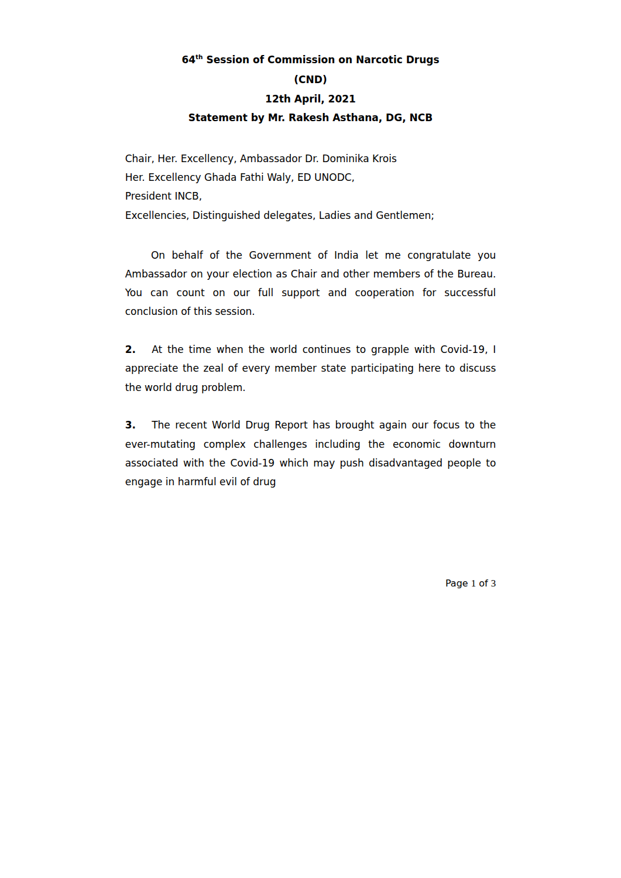64th Session of Commission on Narcotic Drugs (CND) 12th April, 2021 Statement by Mr. Rakesh Asthana, DG, NCB
Chair, Her. Excellency, Ambassador Dr. Dominika Krois
Her. Excellency Ghada Fathi Waly, ED UNODC,
President INCB,
Excellencies, Distinguished delegates, Ladies and Gentlemen;
On behalf of the Government of India let me congratulate you Ambassador on your election as Chair and other members of the Bureau. You can count on our full support and cooperation for successful conclusion of this session.
2. At the time when the world continues to grapple with Covid-19, I appreciate the zeal of every member state participating here to discuss the world drug problem.
3. The recent World Drug Report has brought again our focus to the ever-mutating complex challenges including the economic downturn associated with the Covid-19 which may push disadvantaged people to engage in harmful evil of drug
Page 1 of 3